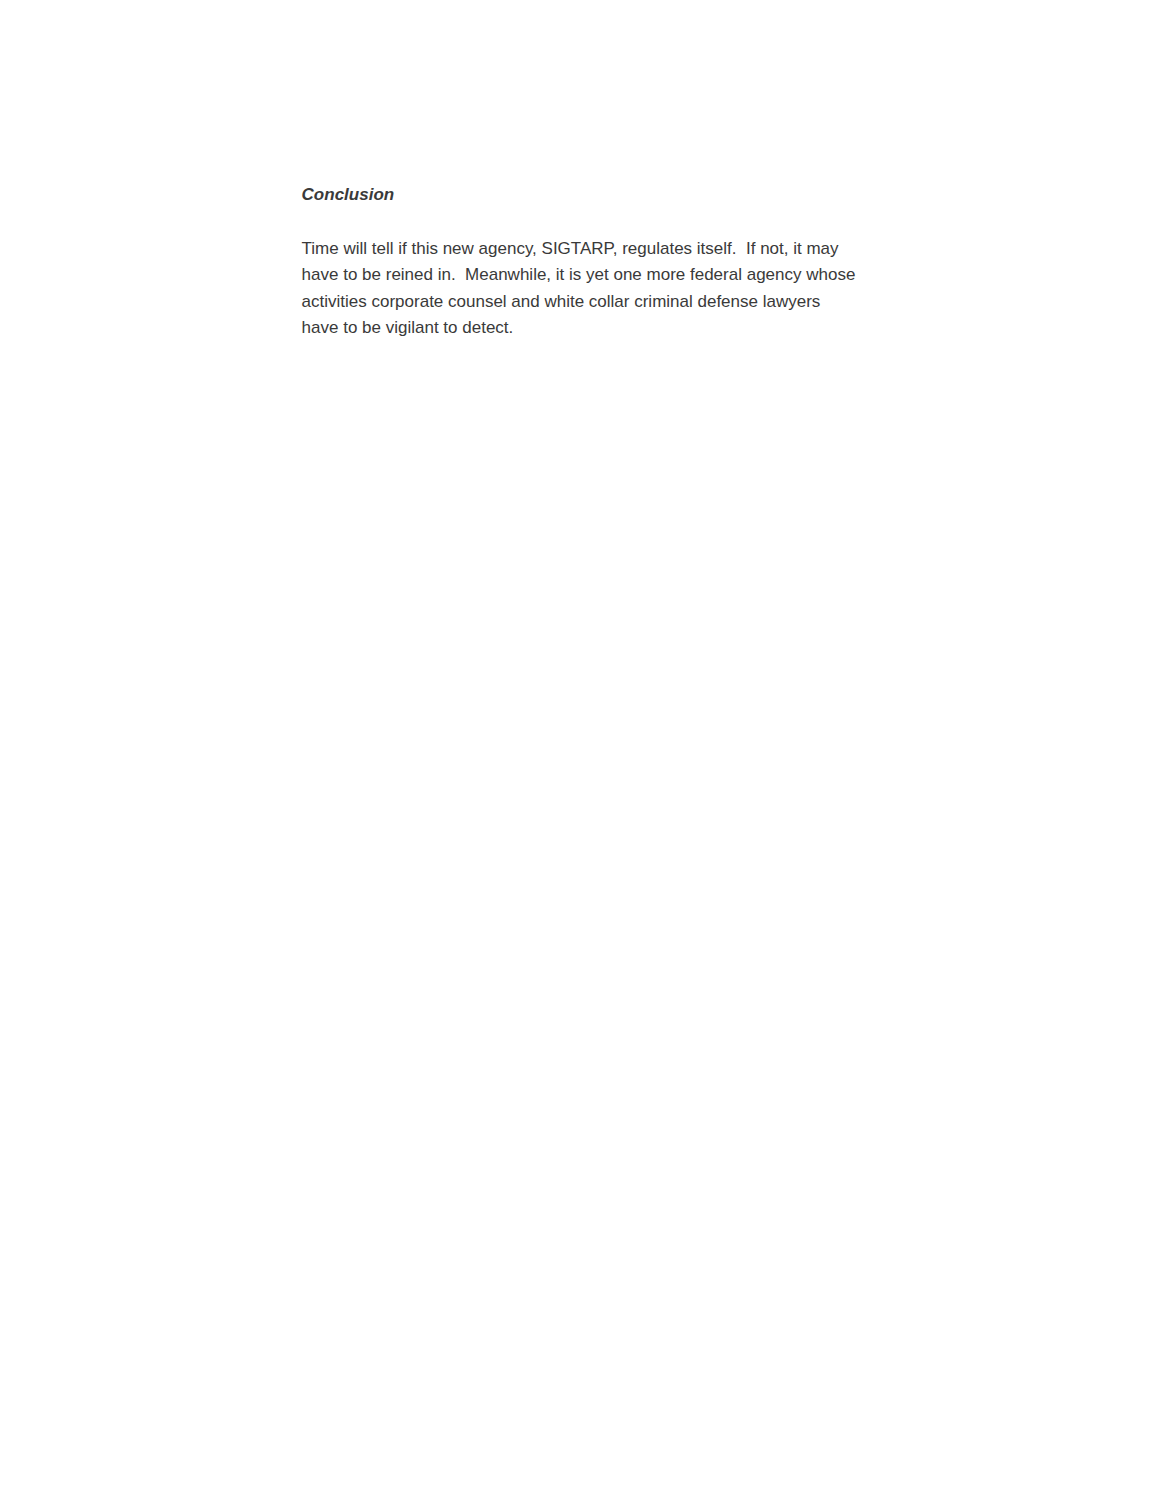Conclusion
Time will tell if this new agency, SIGTARP, regulates itself. If not, it may have to be reined in. Meanwhile, it is yet one more federal agency whose activities corporate counsel and white collar criminal defense lawyers have to be vigilant to detect.